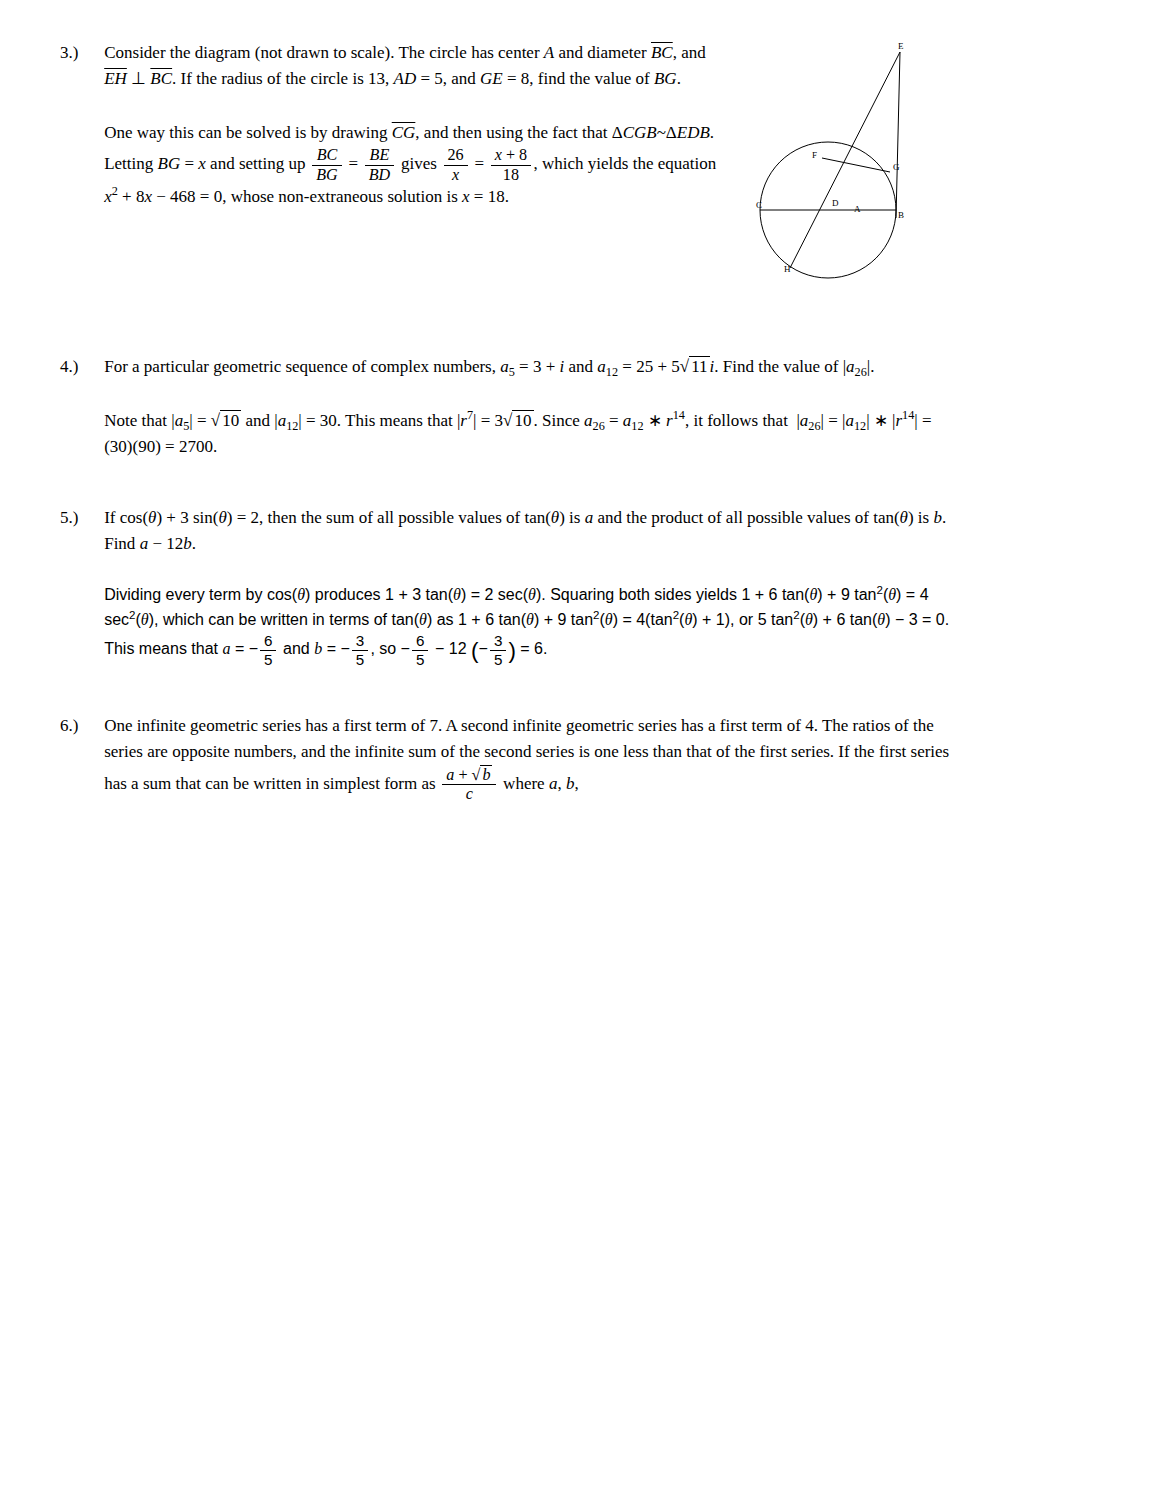3.)
E F G C D A B H
Consider the diagram (not drawn to scale). The circle has center A and diameter BC, and EH ⊥ BC. If the radius of the circle is 13, AD = 5, and GE = 8, find the value of BG.
One way this can be solved is by drawing CG, and then using the fact that ΔCGB~ΔEDB. Letting BG = x and setting up BC BG = BE BD gives 26 x = x + 818, which yields the equation x2 + 8x − 468 = 0, whose non-extraneous solution is x = 18.
4.) For a particular geometric sequence of complex numbers, a5 = 3 + i and a12 = 25 + 5√11 i. Find the value of |a26|.
Note that |a5| = √10 and |a12| = 30. This means that |r7| = 3√10. Since a26 = a12 ∗ r14, it follows that |a26| = |a12| ∗ |r14| = (30)(90) = 2700.
5.) If cos(θ) + 3 sin(θ) = 2, then the sum of all possible values of tan(θ) is a and the product of all possible values of tan(θ) is b. Find a − 12b.
Dividing every term by cos(θ) produces 1 + 3 tan(θ) = 2 sec(θ). Squaring both sides yields 1 + 6 tan(θ) + 9 tan2(θ) = 4 sec2(θ), which can be written in terms of tan(θ) as 1 + 6 tan(θ) + 9 tan2(θ) = 4(tan2(θ) + 1), or 5 tan2(θ) + 6 tan(θ) − 3 = 0. This means that a = −65 and b = −35, so −65 − 12 (−35) = 6.
6.) One infinite geometric series has a first term of 7. A second infinite geometric series has a first term of 4. The ratios of the series are opposite numbers, and the infinite sum of the second series is one less than that of the first series. If the first series has a sum that can be written in simplest form as a + √b c where a, b,